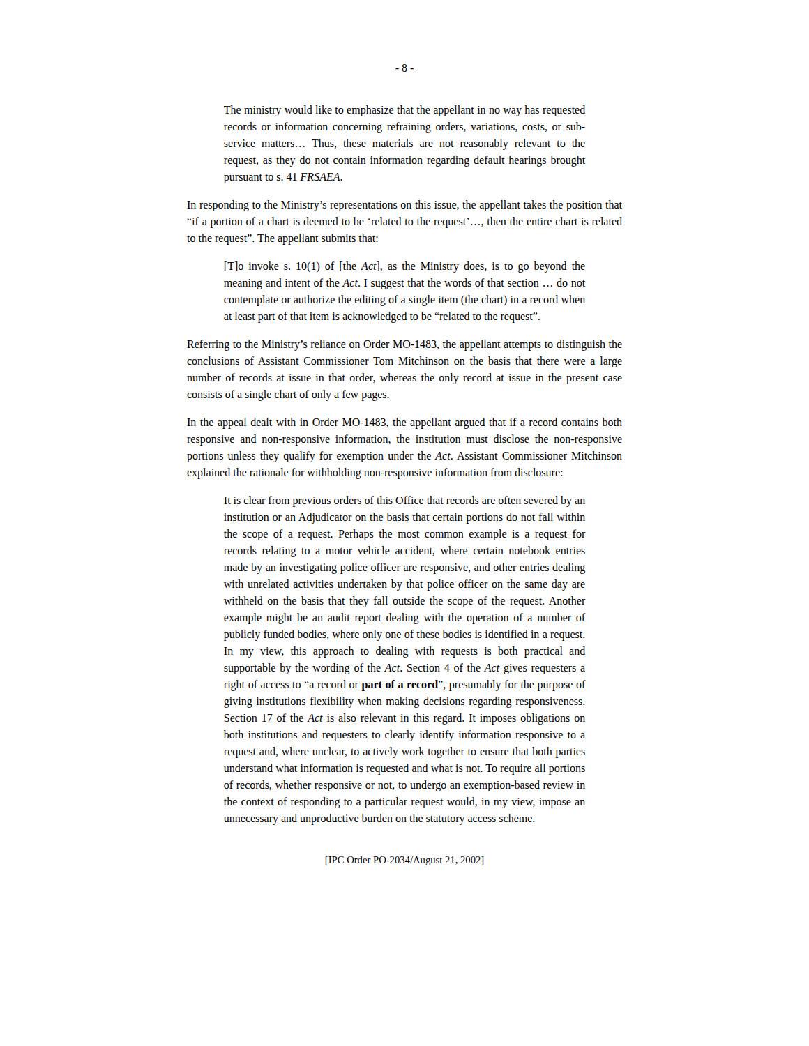- 8 -
The ministry would like to emphasize that the appellant in no way has requested records or information concerning refraining orders, variations, costs, or sub-service matters… Thus, these materials are not reasonably relevant to the request, as they do not contain information regarding default hearings brought pursuant to s. 41 FRSAEA.
In responding to the Ministry’s representations on this issue, the appellant takes the position that “if a portion of a chart is deemed to be ‘related to the request’…, then the entire chart is related to the request”. The appellant submits that:
[T]o invoke s. 10(1) of [the Act], as the Ministry does, is to go beyond the meaning and intent of the Act. I suggest that the words of that section … do not contemplate or authorize the editing of a single item (the chart) in a record when at least part of that item is acknowledged to be “related to the request”.
Referring to the Ministry’s reliance on Order MO-1483, the appellant attempts to distinguish the conclusions of Assistant Commissioner Tom Mitchinson on the basis that there were a large number of records at issue in that order, whereas the only record at issue in the present case consists of a single chart of only a few pages.
In the appeal dealt with in Order MO-1483, the appellant argued that if a record contains both responsive and non-responsive information, the institution must disclose the non-responsive portions unless they qualify for exemption under the Act. Assistant Commissioner Mitchinson explained the rationale for withholding non-responsive information from disclosure:
It is clear from previous orders of this Office that records are often severed by an institution or an Adjudicator on the basis that certain portions do not fall within the scope of a request. Perhaps the most common example is a request for records relating to a motor vehicle accident, where certain notebook entries made by an investigating police officer are responsive, and other entries dealing with unrelated activities undertaken by that police officer on the same day are withheld on the basis that they fall outside the scope of the request. Another example might be an audit report dealing with the operation of a number of publicly funded bodies, where only one of these bodies is identified in a request. In my view, this approach to dealing with requests is both practical and supportable by the wording of the Act. Section 4 of the Act gives requesters a right of access to “a record or part of a record”, presumably for the purpose of giving institutions flexibility when making decisions regarding responsiveness. Section 17 of the Act is also relevant in this regard. It imposes obligations on both institutions and requesters to clearly identify information responsive to a request and, where unclear, to actively work together to ensure that both parties understand what information is requested and what is not. To require all portions of records, whether responsive or not, to undergo an exemption-based review in the context of responding to a particular request would, in my view, impose an unnecessary and unproductive burden on the statutory access scheme.
[IPC Order PO-2034/August 21, 2002]